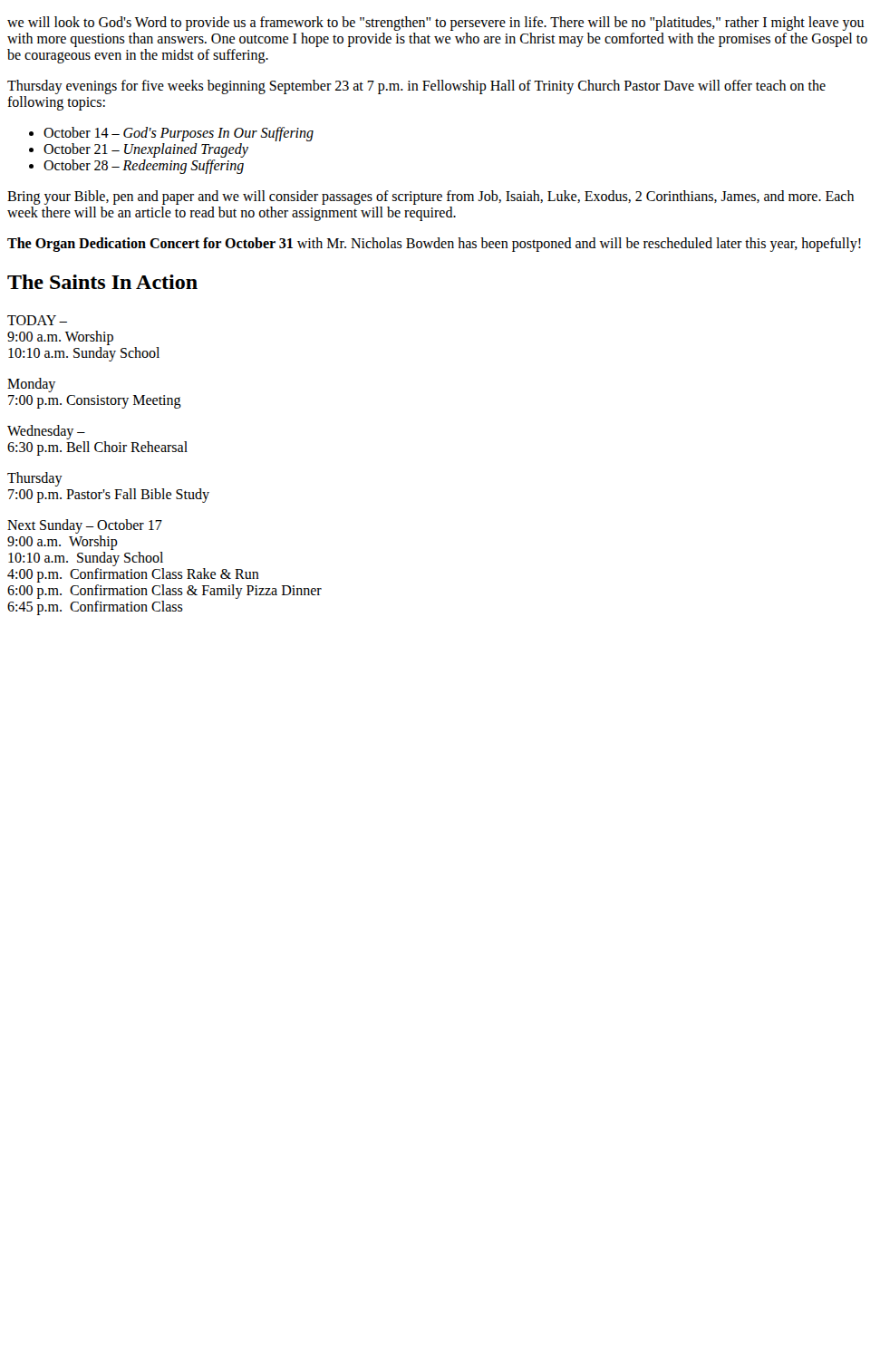we will look to God's Word to provide us a framework to be "strengthen" to persevere in life. There will be no "platitudes," rather I might leave you with more questions than answers. One outcome I hope to provide is that we who are in Christ may be comforted with the promises of the Gospel to be courageous even in the midst of suffering.
Thursday evenings for five weeks beginning September 23 at 7 p.m. in Fellowship Hall of Trinity Church Pastor Dave will offer teach on the following topics:
October 14 – God's Purposes In Our Suffering
October 21 – Unexplained Tragedy
October 28 – Redeeming Suffering
Bring your Bible, pen and paper and we will consider passages of scripture from Job, Isaiah, Luke, Exodus, 2 Corinthians, James, and more. Each week there will be an article to read but no other assignment will be required.
The Organ Dedication Concert for October 31 with Mr. Nicholas Bowden has been postponed and will be rescheduled later this year, hopefully!
The Saints In Action
TODAY –
9:00 a.m. Worship
10:10 a.m. Sunday School
Monday
7:00 p.m. Consistory Meeting
Wednesday –
6:30 p.m. Bell Choir Rehearsal
Thursday
7:00 p.m. Pastor's Fall Bible Study
Next Sunday – October 17
9:00 a.m. Worship
10:10 a.m. Sunday School
4:00 p.m. Confirmation Class Rake & Run
6:00 p.m. Confirmation Class & Family Pizza Dinner
6:45 p.m. Confirmation Class